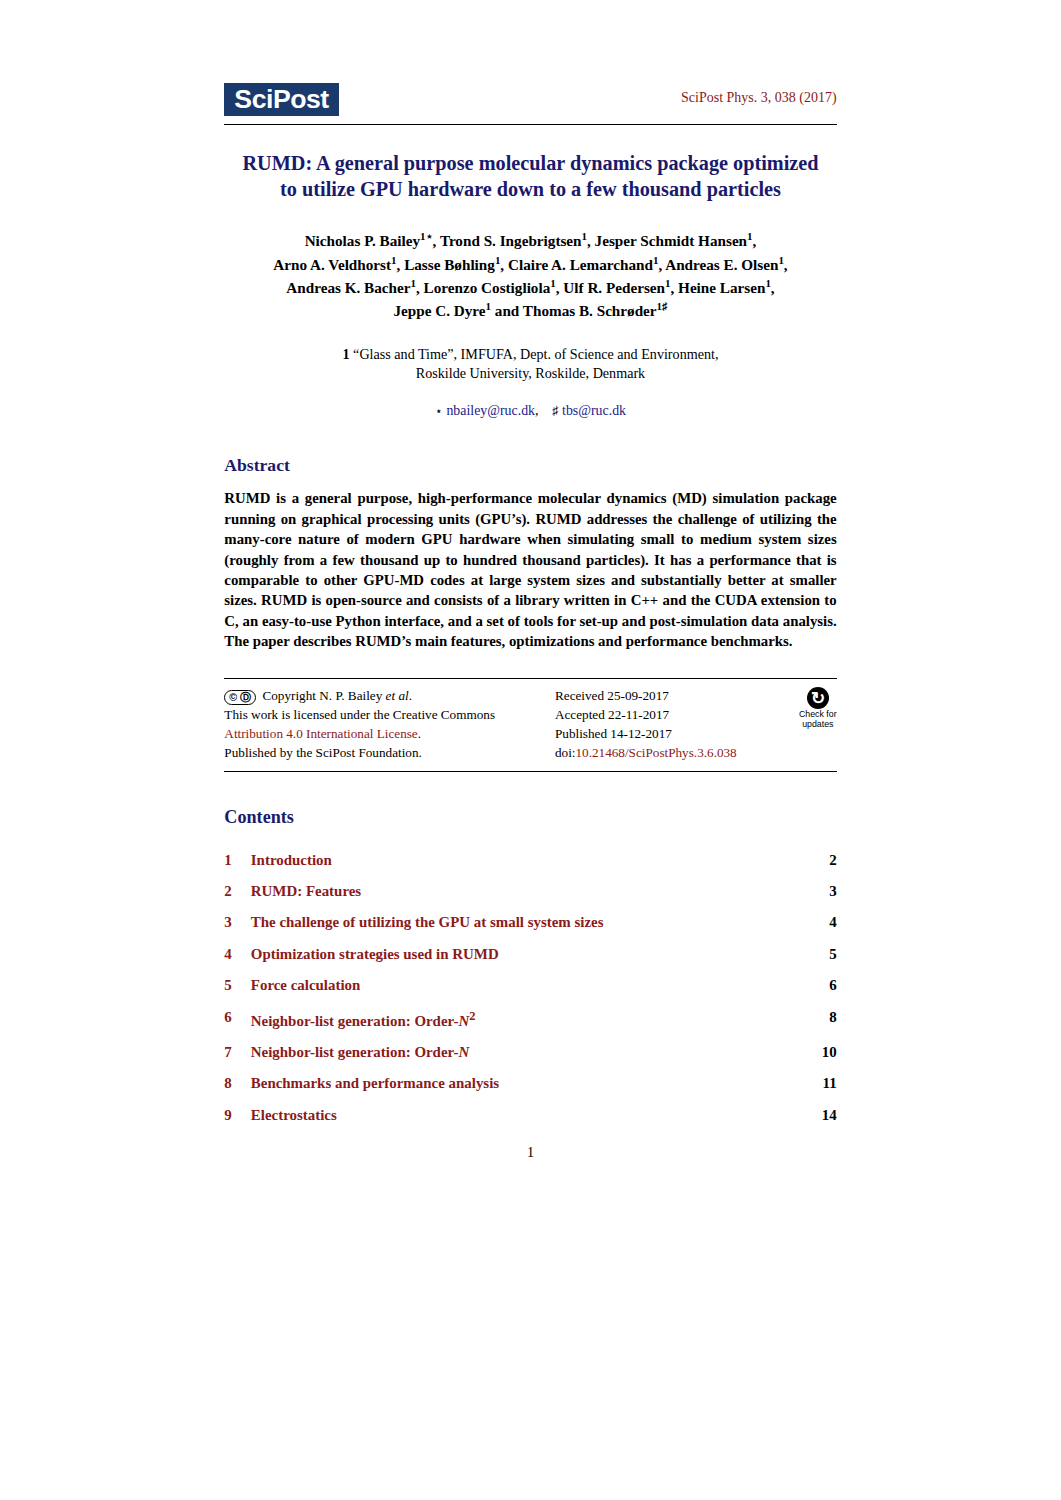SciPost
SciPost Phys. 3, 038 (2017)
RUMD: A general purpose molecular dynamics package optimized
to utilize GPU hardware down to a few thousand particles
Nicholas P. Bailey1⋆, Trond S. Ingebrigtsen1, Jesper Schmidt Hansen1,
Arno A. Veldhorst1, Lasse Bøhling1, Claire A. Lemarchand1, Andreas E. Olsen1,
Andreas K. Bacher1, Lorenzo Costigliola1, Ulf R. Pedersen1, Heine Larsen1,
Jeppe C. Dyre1 and Thomas B. Schrøder1♯
1 “Glass and Time”, IMFUFA, Dept. of Science and Environment,
Roskilde University, Roskilde, Denmark
⋆ nbailey@ruc.dk, ♯ tbs@ruc.dk
Abstract
RUMD is a general purpose, high-performance molecular dynamics (MD) simulation package running on graphical processing units (GPU’s). RUMD addresses the challenge of utilizing the many-core nature of modern GPU hardware when simulating small to medium system sizes (roughly from a few thousand up to hundred thousand particles). It has a performance that is comparable to other GPU-MD codes at large system sizes and substantially better at smaller sizes. RUMD is open-source and consists of a library written in C++ and the CUDA extension to C, an easy-to-use Python interface, and a set of tools for set-up and post-simulation data analysis. The paper describes RUMD’s main features, optimizations and performance benchmarks.
© Ⓓ Copyright N. P. Bailey et al.
This work is licensed under the Creative Commons
Attribution 4.0 International License.
Published by the SciPost Foundation.
Received 25-09-2017
Accepted 22-11-2017
Published 14-12-2017
doi:10.21468/SciPostPhys.3.6.038
↻Check for
updates
Contents
| 1 | Introduction | 2 |
| 2 | RUMD: Features | 3 |
| 3 | The challenge of utilizing the GPU at small system sizes | 4 |
| 4 | Optimization strategies used in RUMD | 5 |
| 5 | Force calculation | 6 |
| 6 | Neighbor-list generation: Order- N 2 | 8 |
| 7 | Neighbor-list generation: Order- N | 10 |
| 8 | Benchmarks and performance analysis | 11 |
| 9 | Electrostatics | 14 |
1